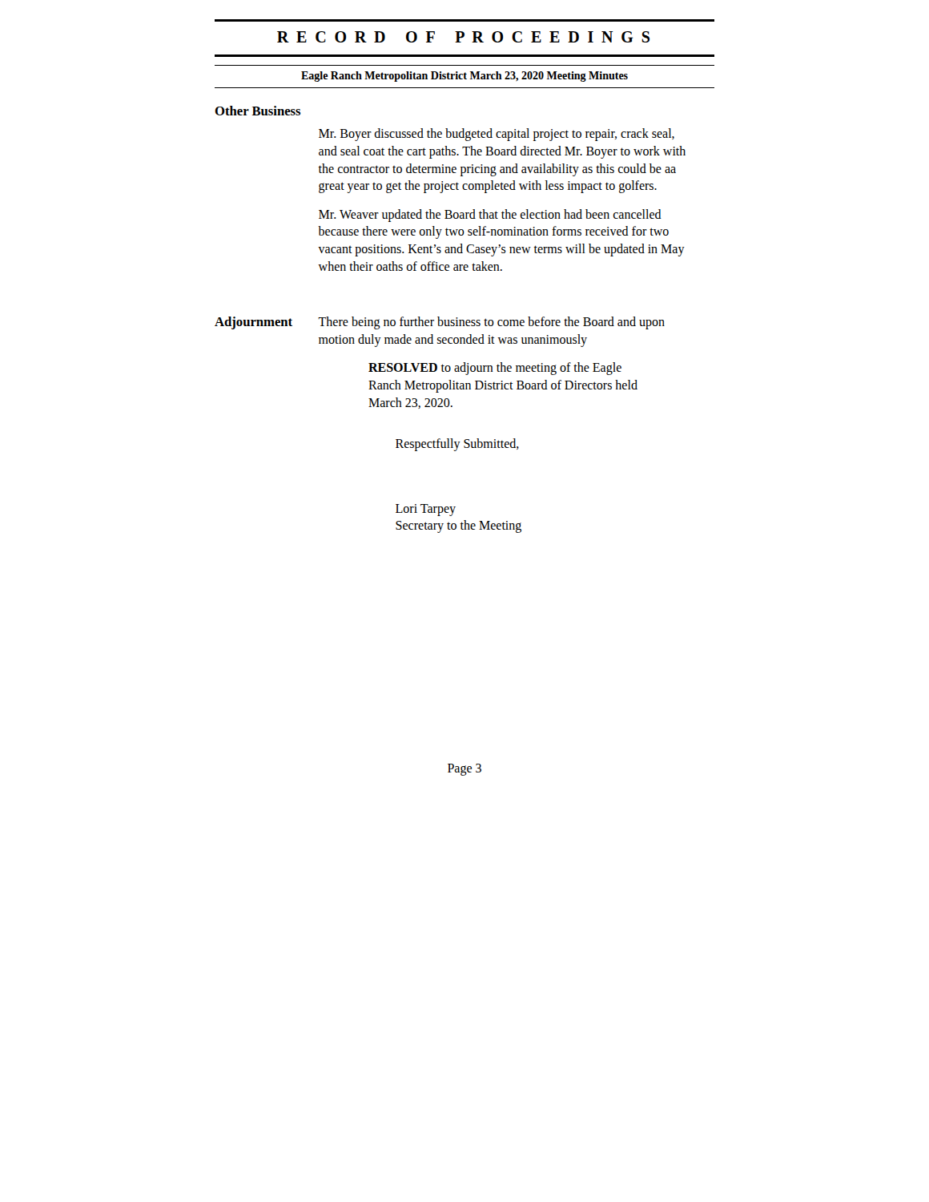R E C O R D O F P R O C E E D I N G S
Eagle Ranch Metropolitan District March 23, 2020 Meeting Minutes
Other Business
Mr. Boyer discussed the budgeted capital project to repair, crack seal, and seal coat the cart paths. The Board directed Mr. Boyer to work with the contractor to determine pricing and availability as this could be aa great year to get the project completed with less impact to golfers.
Mr. Weaver updated the Board that the election had been cancelled because there were only two self-nomination forms received for two vacant positions. Kent’s and Casey’s new terms will be updated in May when their oaths of office are taken.
Adjournment
There being no further business to come before the Board and upon motion duly made and seconded it was unanimously
RESOLVED to adjourn the meeting of the Eagle Ranch Metropolitan District Board of Directors held March 23, 2020.
Respectfully Submitted,
Lori Tarpey
Secretary to the Meeting
Page 3